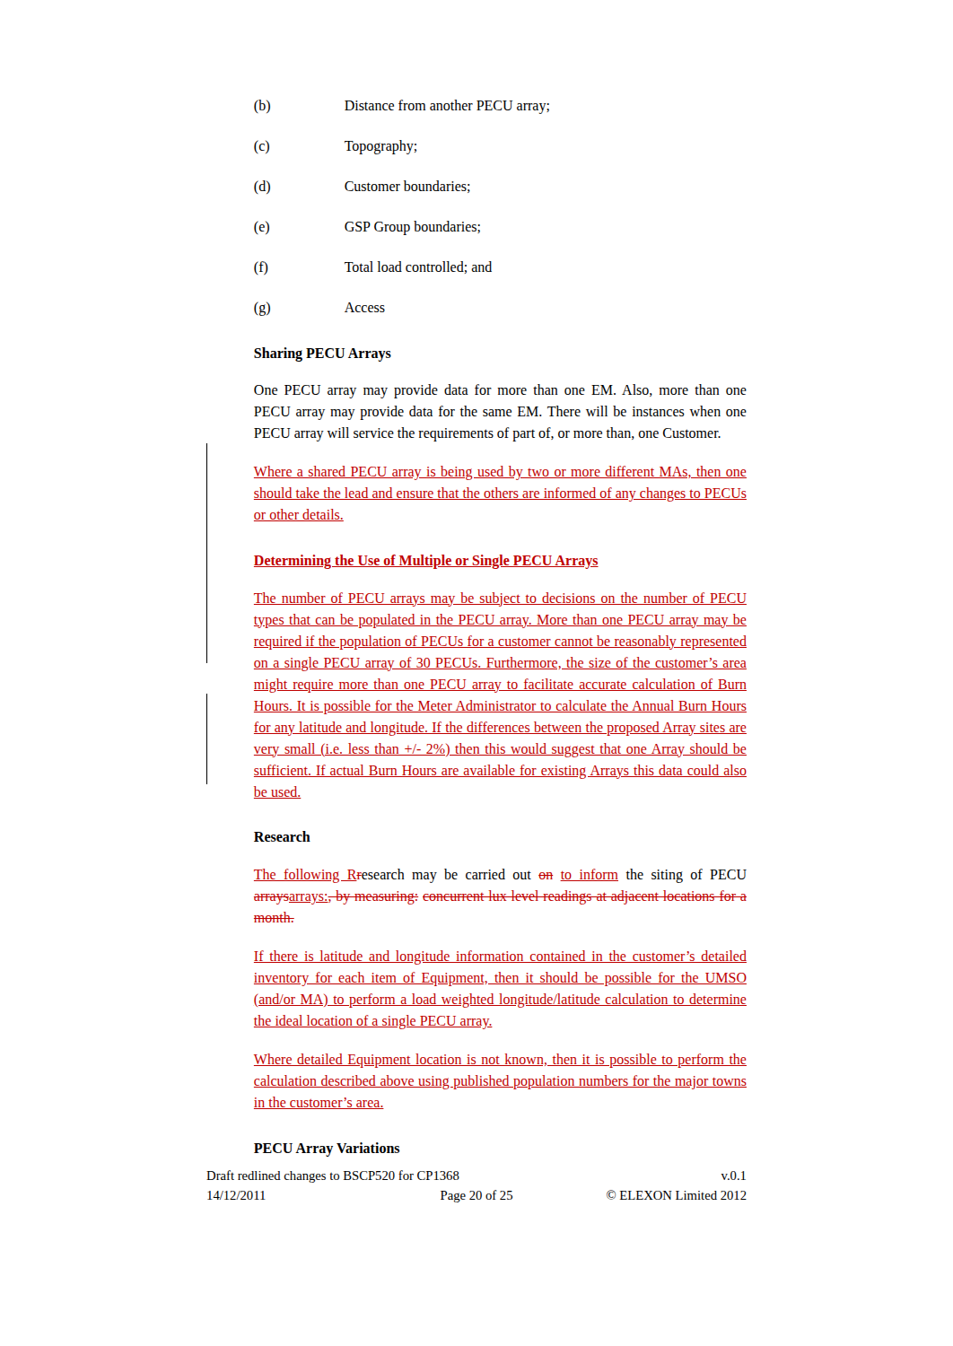(b) Distance from another PECU array;
(c) Topography;
(d) Customer boundaries;
(e) GSP Group boundaries;
(f) Total load controlled; and
(g) Access
Sharing PECU Arrays
One PECU array may provide data for more than one EM. Also, more than one PECU array may provide data for the same EM. There will be instances when one PECU array will service the requirements of part of, or more than, one Customer.
Where a shared PECU array is being used by two or more different MAs, then one should take the lead and ensure that the others are informed of any changes to PECUs or other details.
Determining the Use of Multiple or Single PECU Arrays
The number of PECU arrays may be subject to decisions on the number of PECU types that can be populated in the PECU array. More than one PECU array may be required if the population of PECUs for a customer cannot be reasonably represented on a single PECU array of 30 PECUs. Furthermore, the size of the customer’s area might require more than one PECU array to facilitate accurate calculation of Burn Hours. It is possible for the Meter Administrator to calculate the Annual Burn Hours for any latitude and longitude. If the differences between the proposed Array sites are very small (i.e. less than +/- 2%) then this would suggest that one Array should be sufficient. If actual Burn Hours are available for existing Arrays this data could also be used.
Research
The following R research may be carried out on to inform the siting of PECU arrays arrays:, by measuring: concurrent lux level readings at adjacent locations for a month.
If there is latitude and longitude information contained in the customer’s detailed inventory for each item of Equipment, then it should be possible for the UMSO (and/or MA) to perform a load weighted longitude/latitude calculation to determine the ideal location of a single PECU array.
Where detailed Equipment location is not known, then it is possible to perform the calculation described above using published population numbers for the major towns in the customer’s area.
PECU Array Variations
Draft redlined changes to BSCP520 for CP1368
v.0.1
14/12/2011
Page 20 of 25
© ELEXON Limited 2012